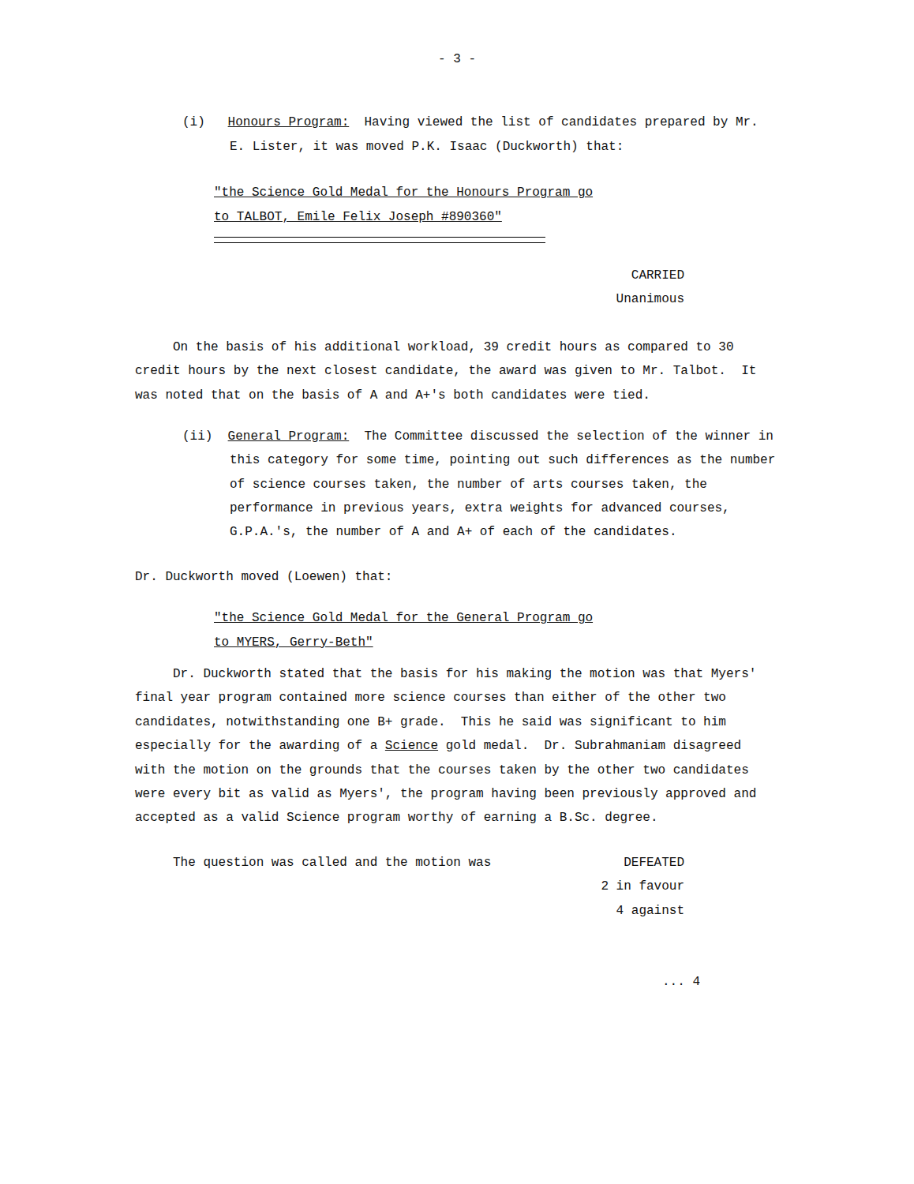- 3 -
(i) Honours Program: Having viewed the list of candidates prepared by Mr. E. Lister, it was moved P.K. Isaac (Duckworth) that:
"the Science Gold Medal for the Honours Program go
to TALBOT, Emile Felix Joseph #890360"
CARRIED
Unanimous
On the basis of his additional workload, 39 credit hours as compared to 30 credit hours by the next closest candidate, the award was given to Mr. Talbot. It was noted that on the basis of A and A+'s both candidates were tied.
(ii) General Program: The Committee discussed the selection of the winner in this category for some time, pointing out such differences as the number of science courses taken, the number of arts courses taken, the performance in previous years, extra weights for advanced courses, G.P.A.'s, the number of A and A+ of each of the candidates.
Dr. Duckworth moved (Loewen) that:
"the Science Gold Medal for the General Program go
to MYERS, Gerry-Beth"
Dr. Duckworth stated that the basis for his making the motion was that Myers' final year program contained more science courses than either of the other two candidates, notwithstanding one B+ grade. This he said was significant to him especially for the awarding of a Science gold medal. Dr. Subrahmaniam disagreed with the motion on the grounds that the courses taken by the other two candidates were every bit as valid as Myers', the program having been previously approved and accepted as a valid Science program worthy of earning a B.Sc. degree.
The question was called and the motion was
DEFEATED
2 in favour
4 against
... 4